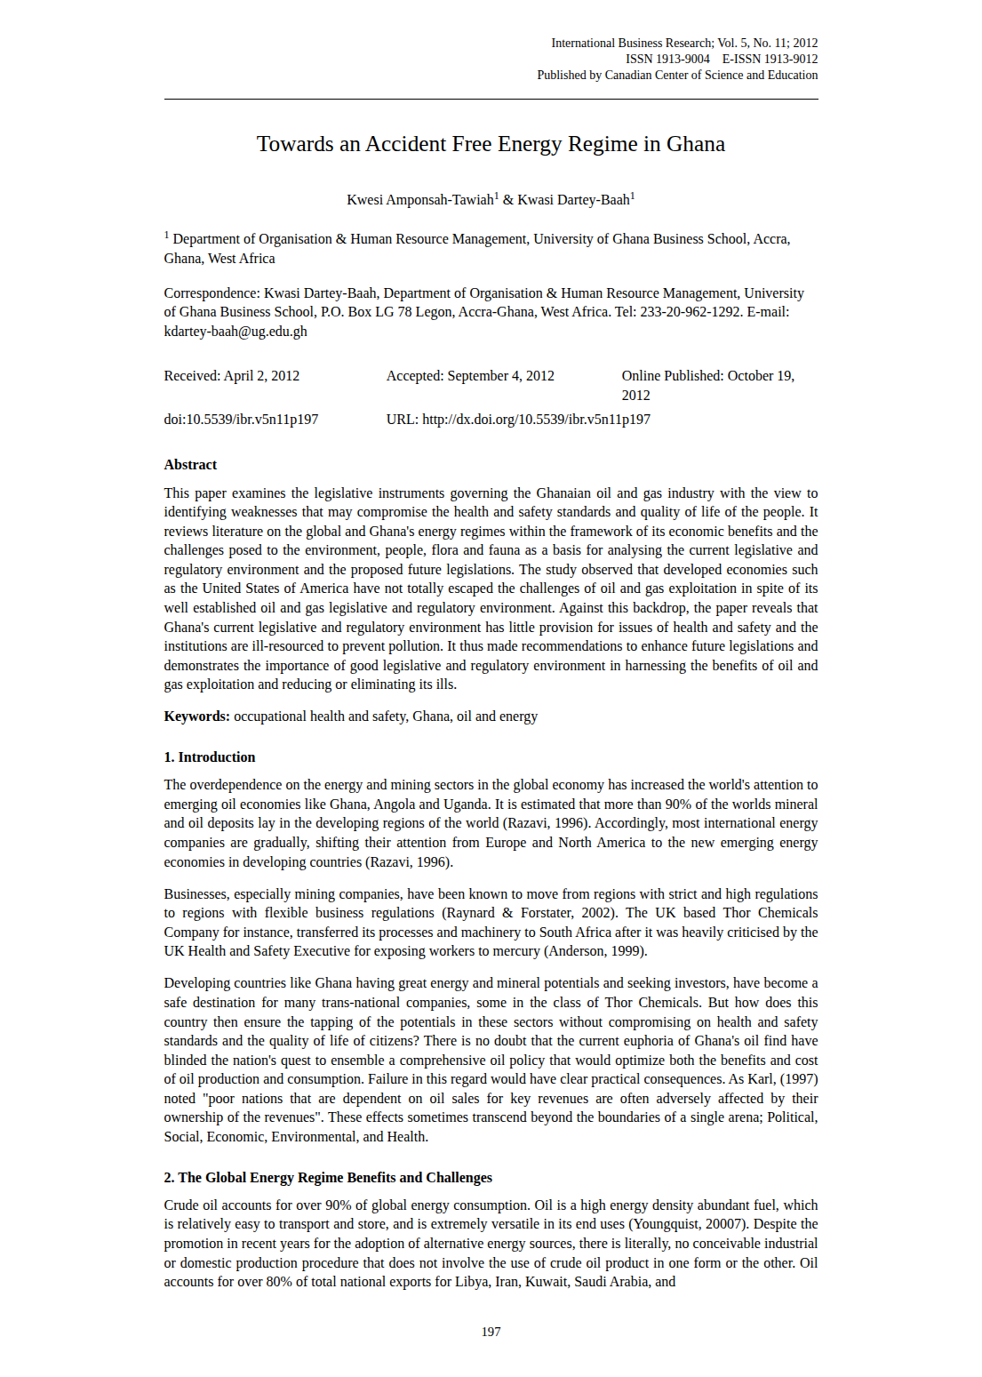International Business Research; Vol. 5, No. 11; 2012
ISSN 1913-9004 E-ISSN 1913-9012
Published by Canadian Center of Science and Education
Towards an Accident Free Energy Regime in Ghana
Kwesi Amponsah-Tawiah1 & Kwasi Dartey-Baah1
1 Department of Organisation & Human Resource Management, University of Ghana Business School, Accra, Ghana, West Africa
Correspondence: Kwasi Dartey-Baah, Department of Organisation & Human Resource Management, University of Ghana Business School, P.O. Box LG 78 Legon, Accra-Ghana, West Africa. Tel: 233-20-962-1292. E-mail: kdartey-baah@ug.edu.gh
| Received: April 2, 2012 | Accepted: September 4, 2012 | Online Published: October 19, 2012 |
| doi:10.5539/ibr.v5n11p197 | URL: http://dx.doi.org/10.5539/ibr.v5n11p197 |
Abstract
This paper examines the legislative instruments governing the Ghanaian oil and gas industry with the view to identifying weaknesses that may compromise the health and safety standards and quality of life of the people. It reviews literature on the global and Ghana's energy regimes within the framework of its economic benefits and the challenges posed to the environment, people, flora and fauna as a basis for analysing the current legislative and regulatory environment and the proposed future legislations. The study observed that developed economies such as the United States of America have not totally escaped the challenges of oil and gas exploitation in spite of its well established oil and gas legislative and regulatory environment. Against this backdrop, the paper reveals that Ghana's current legislative and regulatory environment has little provision for issues of health and safety and the institutions are ill-resourced to prevent pollution. It thus made recommendations to enhance future legislations and demonstrates the importance of good legislative and regulatory environment in harnessing the benefits of oil and gas exploitation and reducing or eliminating its ills.
Keywords: occupational health and safety, Ghana, oil and energy
1. Introduction
The overdependence on the energy and mining sectors in the global economy has increased the world's attention to emerging oil economies like Ghana, Angola and Uganda. It is estimated that more than 90% of the worlds mineral and oil deposits lay in the developing regions of the world (Razavi, 1996). Accordingly, most international energy companies are gradually, shifting their attention from Europe and North America to the new emerging energy economies in developing countries (Razavi, 1996).
Businesses, especially mining companies, have been known to move from regions with strict and high regulations to regions with flexible business regulations (Raynard & Forstater, 2002). The UK based Thor Chemicals Company for instance, transferred its processes and machinery to South Africa after it was heavily criticised by the UK Health and Safety Executive for exposing workers to mercury (Anderson, 1999).
Developing countries like Ghana having great energy and mineral potentials and seeking investors, have become a safe destination for many trans-national companies, some in the class of Thor Chemicals. But how does this country then ensure the tapping of the potentials in these sectors without compromising on health and safety standards and the quality of life of citizens? There is no doubt that the current euphoria of Ghana's oil find have blinded the nation's quest to ensemble a comprehensive oil policy that would optimize both the benefits and cost of oil production and consumption. Failure in this regard would have clear practical consequences. As Karl, (1997) noted "poor nations that are dependent on oil sales for key revenues are often adversely affected by their ownership of the revenues". These effects sometimes transcend beyond the boundaries of a single arena; Political, Social, Economic, Environmental, and Health.
2. The Global Energy Regime Benefits and Challenges
Crude oil accounts for over 90% of global energy consumption. Oil is a high energy density abundant fuel, which is relatively easy to transport and store, and is extremely versatile in its end uses (Youngquist, 20007). Despite the promotion in recent years for the adoption of alternative energy sources, there is literally, no conceivable industrial or domestic production procedure that does not involve the use of crude oil product in one form or the other. Oil accounts for over 80% of total national exports for Libya, Iran, Kuwait, Saudi Arabia, and
197